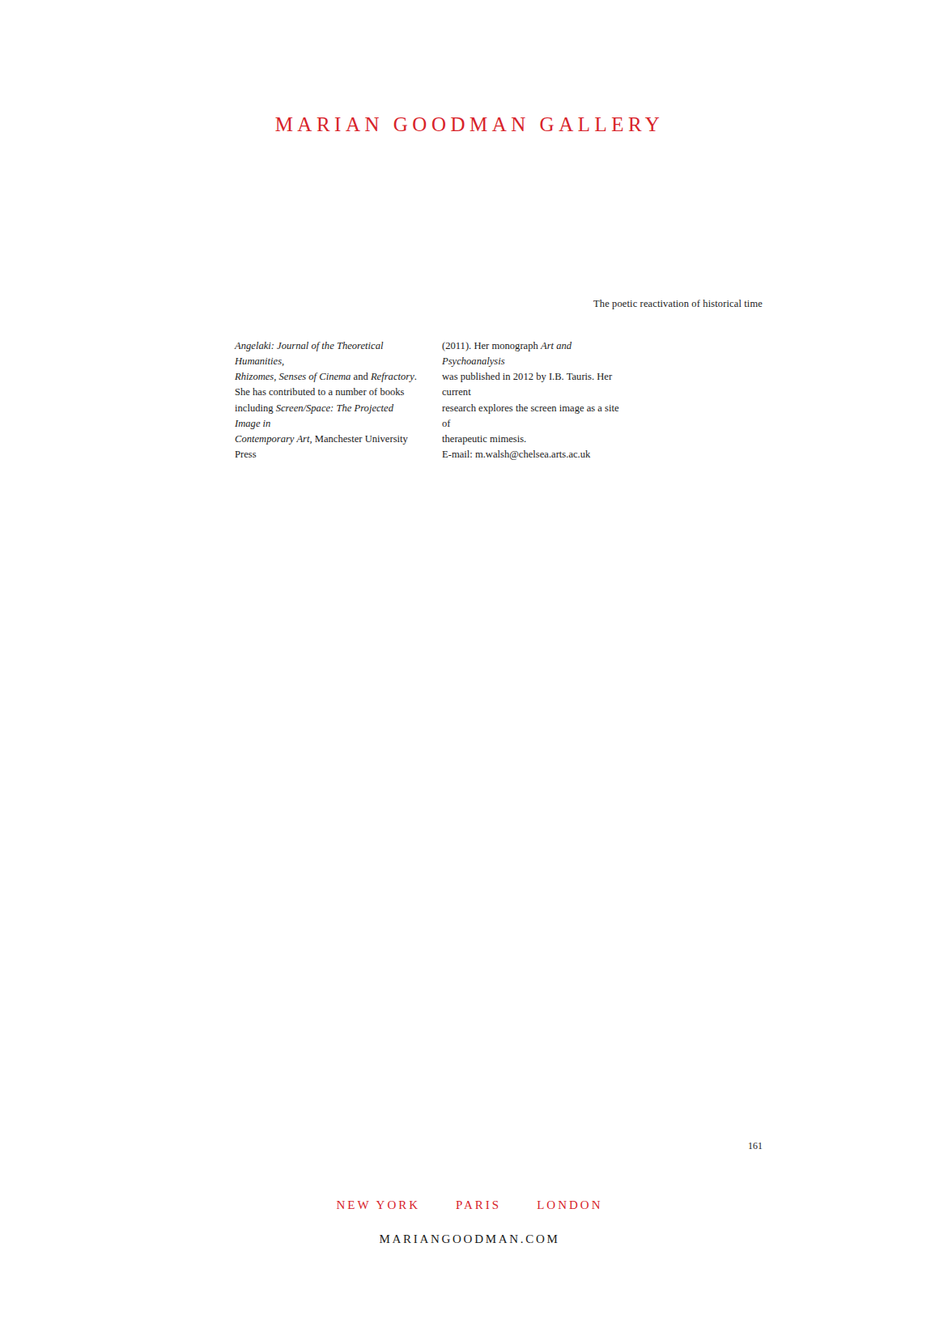MARIAN GOODMAN GALLERY
The poetic reactivation of historical time
Angelaki: Journal of the Theoretical Humanities,
Rhizomes, Senses of Cinema and Refractory.
She has contributed to a number of books
including Screen/Space: The Projected Image in
Contemporary Art, Manchester University Press
(2011). Her monograph Art and Psychoanalysis
was published in 2012 by I.B. Tauris. Her current
research explores the screen image as a site of
therapeutic mimesis.
E-mail: m.walsh@chelsea.arts.ac.uk
161
NEW YORK PARIS LONDON
MARIANGOODMAN.COM